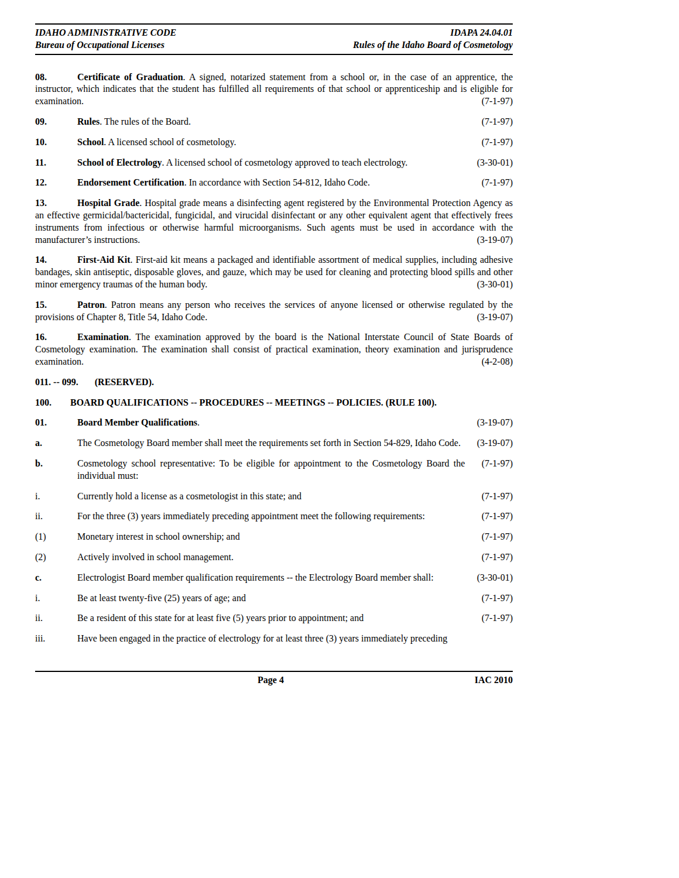IDAHO ADMINISTRATIVE CODE
Bureau of Occupational Licenses
IDAPA 24.04.01
Rules of the Idaho Board of Cosmetology
08. Certificate of Graduation. A signed, notarized statement from a school or, in the case of an apprentice, the instructor, which indicates that the student has fulfilled all requirements of that school or apprenticeship and is eligible for examination.(7-1-97)
09. Rules. The rules of the Board.(7-1-97)
10. School. A licensed school of cosmetology.(7-1-97)
11. School of Electrology. A licensed school of cosmetology approved to teach electrology.(3-30-01)
12. Endorsement Certification. In accordance with Section 54-812, Idaho Code.(7-1-97)
13. Hospital Grade. Hospital grade means a disinfecting agent registered by the Environmental Protection Agency as an effective germicidal/bactericidal, fungicidal, and virucidal disinfectant or any other equivalent agent that effectively frees instruments from infectious or otherwise harmful microorganisms. Such agents must be used in accordance with the manufacturer’s instructions.(3-19-07)
14. First-Aid Kit. First-aid kit means a packaged and identifiable assortment of medical supplies, including adhesive bandages, skin antiseptic, disposable gloves, and gauze, which may be used for cleaning and protecting blood spills and other minor emergency traumas of the human body.(3-30-01)
15. Patron. Patron means any person who receives the services of anyone licensed or otherwise regulated by the provisions of Chapter 8, Title 54, Idaho Code.(3-19-07)
16. Examination. The examination approved by the board is the National Interstate Council of State Boards of Cosmetology examination. The examination shall consist of practical examination, theory examination and jurisprudence examination.(4-2-08)
011. -- 099. (RESERVED).
100. BOARD QUALIFICATIONS -- PROCEDURES -- MEETINGS -- POLICIES. (RULE 100).
01. Board Member Qualifications.(3-19-07)
| a. | The Cosmetology Board member shall meet the requirements set forth in Section 54-829, Idaho Code. | (3-19-07) |
| b. | Cosmetology school representative: To be eligible for appointment to the Cosmetology Board the individual must: | (7-1-97) |
| i. | Currently hold a license as a cosmetologist in this state; and | (7-1-97) |
| ii. | For the three (3) years immediately preceding appointment meet the following requirements: | (7-1-97) |
| (1) | Monetary interest in school ownership; and | (7-1-97) |
| (2) | Actively involved in school management. | (7-1-97) |
| c. | Electrologist Board member qualification requirements -- the Electrology Board member shall: | (3-30-01) |
| i. | Be at least twenty-five (25) years of age; and | (7-1-97) |
| ii. | Be a resident of this state for at least five (5) years prior to appointment; and | (7-1-97) |
| iii. | Have been engaged in the practice of electrology for at least three (3) years immediately preceding | |
IDAHO IAC 2010
Page 4